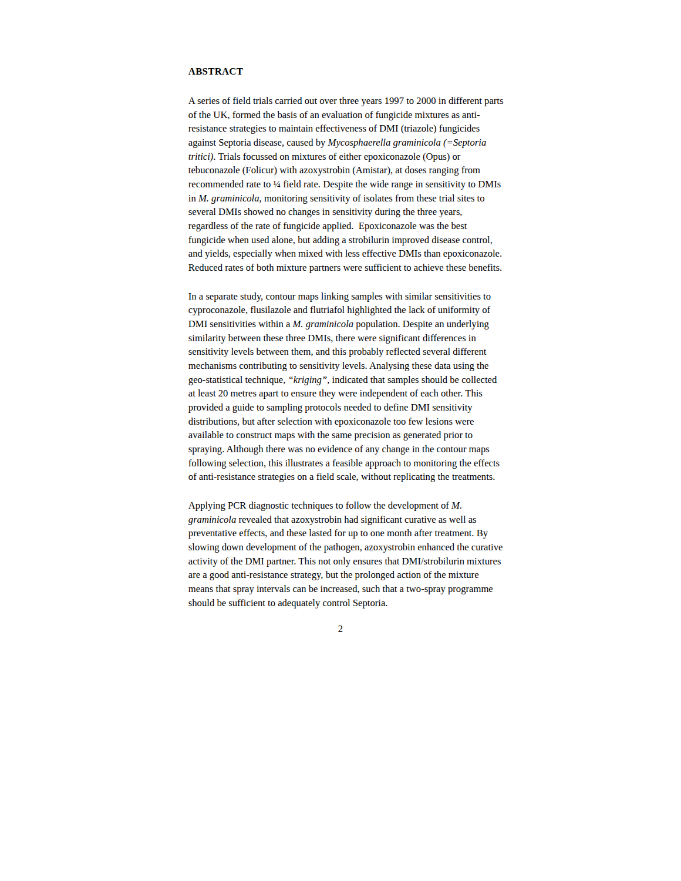ABSTRACT
A series of field trials carried out over three years 1997 to 2000 in different parts of the UK, formed the basis of an evaluation of fungicide mixtures as anti-resistance strategies to maintain effectiveness of DMI (triazole) fungicides against Septoria disease, caused by Mycosphaerella graminicola (=Septoria tritici). Trials focussed on mixtures of either epoxiconazole (Opus) or tebuconazole (Folicur) with azoxystrobin (Amistar), at doses ranging from recommended rate to ¼ field rate. Despite the wide range in sensitivity to DMIs in M. graminicola, monitoring sensitivity of isolates from these trial sites to several DMIs showed no changes in sensitivity during the three years, regardless of the rate of fungicide applied. Epoxiconazole was the best fungicide when used alone, but adding a strobilurin improved disease control, and yields, especially when mixed with less effective DMIs than epoxiconazole. Reduced rates of both mixture partners were sufficient to achieve these benefits.
In a separate study, contour maps linking samples with similar sensitivities to cyproconazole, flusilazole and flutriafol highlighted the lack of uniformity of DMI sensitivities within a M. graminicola population. Despite an underlying similarity between these three DMIs, there were significant differences in sensitivity levels between them, and this probably reflected several different mechanisms contributing to sensitivity levels. Analysing these data using the geo-statistical technique, “kriging”, indicated that samples should be collected at least 20 metres apart to ensure they were independent of each other. This provided a guide to sampling protocols needed to define DMI sensitivity distributions, but after selection with epoxiconazole too few lesions were available to construct maps with the same precision as generated prior to spraying. Although there was no evidence of any change in the contour maps following selection, this illustrates a feasible approach to monitoring the effects of anti-resistance strategies on a field scale, without replicating the treatments.
Applying PCR diagnostic techniques to follow the development of M. graminicola revealed that azoxystrobin had significant curative as well as preventative effects, and these lasted for up to one month after treatment. By slowing down development of the pathogen, azoxystrobin enhanced the curative activity of the DMI partner. This not only ensures that DMI/strobilurin mixtures are a good anti-resistance strategy, but the prolonged action of the mixture means that spray intervals can be increased, such that a two-spray programme should be sufficient to adequately control Septoria.
2